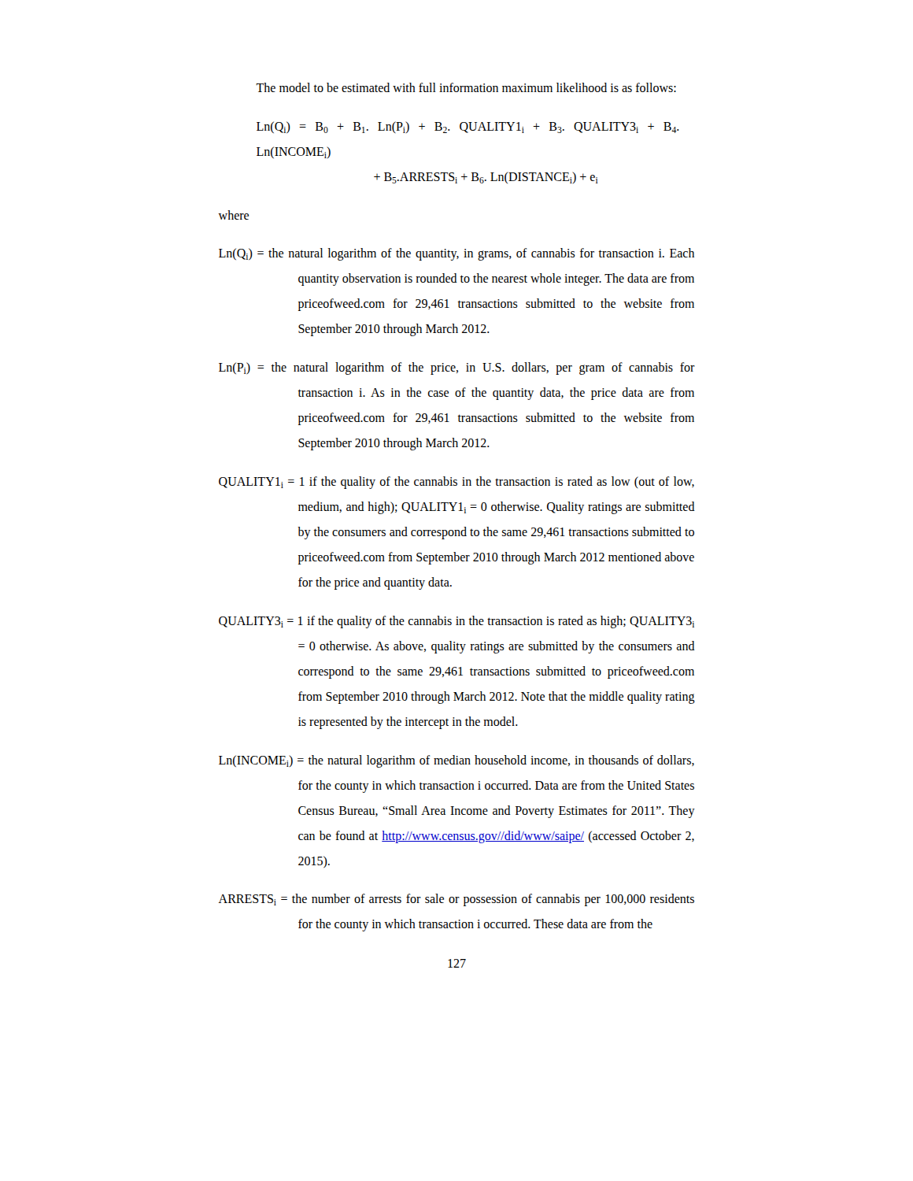The model to be estimated with full information maximum likelihood is as follows:
Ln(Qi) = B0 + B1. Ln(Pi) + B2. QUALITY1i + B3. QUALITY3i + B4. Ln(INCOMEi)
+ B5.ARRESTSi + B6. Ln(DISTANCEi) + ei
where
Ln(Qi) = the natural logarithm of the quantity, in grams, of cannabis for transaction i. Each quantity observation is rounded to the nearest whole integer. The data are from priceofweed.com for 29,461 transactions submitted to the website from September 2010 through March 2012.
Ln(Pi) = the natural logarithm of the price, in U.S. dollars, per gram of cannabis for transaction i. As in the case of the quantity data, the price data are from priceofweed.com for 29,461 transactions submitted to the website from September 2010 through March 2012.
QUALITY1i = 1 if the quality of the cannabis in the transaction is rated as low (out of low, medium, and high); QUALITY1i = 0 otherwise. Quality ratings are submitted by the consumers and correspond to the same 29,461 transactions submitted to priceofweed.com from September 2010 through March 2012 mentioned above for the price and quantity data.
QUALITY3i = 1 if the quality of the cannabis in the transaction is rated as high; QUALITY3i = 0 otherwise. As above, quality ratings are submitted by the consumers and correspond to the same 29,461 transactions submitted to priceofweed.com from September 2010 through March 2012. Note that the middle quality rating is represented by the intercept in the model.
Ln(INCOMEi) = the natural logarithm of median household income, in thousands of dollars, for the county in which transaction i occurred. Data are from the United States Census Bureau, “Small Area Income and Poverty Estimates for 2011”. They can be found at http://www.census.gov//did/www/saipe/ (accessed October 2, 2015).
ARRESTSi = the number of arrests for sale or possession of cannabis per 100,000 residents for the county in which transaction i occurred. These data are from the
127